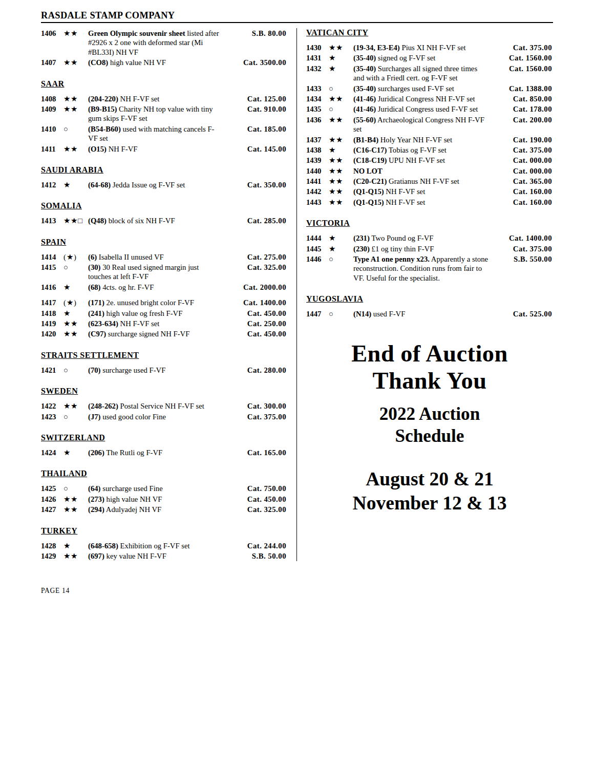RASDALE STAMP COMPANY
| 1406 | ★★ | Green Olympic souvenir sheet listed after #2926 x 2 one with deformed star (Mi #BL33I) NH VF | S.B. 80.00 |
| 1407 | ★★ | (CO8) high value NH VF | Cat. 3500.00 |
SAAR
| 1408 | ★★ | (204-220) NH F-VF set | Cat. 125.00 |
| 1409 | ★★ | (B9-B15) Charity NH top value with tiny gum skips F-VF set | Cat. 910.00 |
| 1410 | ○ | (B54-B60) used with matching cancels F-VF set | Cat. 185.00 |
| 1411 | ★★ | (O15) NH F-VF | Cat. 145.00 |
SAUDI ARABIA
| 1412 | ★ | (64-68) Jedda Issue og F-VF set | Cat. 350.00 |
SOMALIA
| 1413 | ★★□ | (Q48) block of six NH F-VF | Cat. 285.00 |
SPAIN
| 1414 | (★) | (6) Isabella II unused VF | Cat. 275.00 |
| 1415 | ○ | (30) 30 Real used signed margin just touches at left F-VF | Cat. 325.00 |
| 1416 | ★ | (68) 4cts. og hr. F-VF | Cat. 2000.00 |
| 1417 | (★) | (171) 2e. unused bright color F-VF | Cat. 1400.00 |
| 1418 | ★ | (241) high value og fresh F-VF | Cat. 450.00 |
| 1419 | ★★ | (623-634) NH F-VF set | Cat. 250.00 |
| 1420 | ★★ | (C97) surcharge signed NH F-VF | Cat. 450.00 |
STRAITS SETTLEMENT
| 1421 | ○ | (70) surcharge used F-VF | Cat. 280.00 |
SWEDEN
| 1422 | ★★ | (248-262) Postal Service NH F-VF set | Cat. 300.00 |
| 1423 | ○ | (J7) used good color Fine | Cat. 375.00 |
SWITZERLAND
| 1424 | ★ | (206) The Rutli og F-VF | Cat. 165.00 |
THAILAND
| 1425 | ○ | (64) surcharge used Fine | Cat. 750.00 |
| 1426 | ★★ | (273) high value NH VF | Cat. 450.00 |
| 1427 | ★★ | (294) Adulyadej NH VF | Cat. 325.00 |
TURKEY
| 1428 | ★ | (648-658) Exhibition og F-VF set | Cat. 244.00 |
| 1429 | ★★ | (697) key value NH F-VF | S.B. 50.00 |
VATICAN CITY
| 1430 | ★★ | (19-34, E3-E4) Pius XI NH F-VF set | Cat. 375.00 |
| 1431 | ★ | (35-40) signed og F-VF set | Cat. 1560.00 |
| 1432 | ★ | (35-40) Surcharges all signed three times and with a Friedl cert. og F-VF set | Cat. 1560.00 |
| 1433 | ○ | (35-40) surcharges used F-VF set | Cat. 1388.00 |
| 1434 | ★★ | (41-46) Juridical Congress NH F-VF set | Cat. 850.00 |
| 1435 | ○ | (41-46) Juridical Congress used F-VF set | Cat. 178.00 |
| 1436 | ★★ | (55-60) Archaeological Congress NH F-VF set | Cat. 200.00 |
| 1437 | ★★ | (B1-B4) Holy Year NH F-VF set | Cat. 190.00 |
| 1438 | ★ | (C16-C17) Tobias og F-VF set | Cat. 375.00 |
| 1439 | ★★ | (C18-C19) UPU NH F-VF set | Cat. 000.00 |
| 1440 | ★★ | NO LOT | Cat. 000.00 |
| 1441 | ★★ | (C20-C21) Gratianus NH F-VF set | Cat. 365.00 |
| 1442 | ★★ | (Q1-Q15) NH F-VF set | Cat. 160.00 |
| 1443 | ★★ | (Q1-Q15) NH F-VF set | Cat. 160.00 |
VICTORIA
| 1444 | ★ | (231) Two Pound og F-VF | Cat. 1400.00 |
| 1445 | ★ | (230) £1 og tiny thin F-VF | Cat. 375.00 |
| 1446 | ○ | Type A1 one penny x23. Apparently a stone reconstruction. Condition runs from fair to VF. Useful for the specialist. | S.B. 550.00 |
YUGOSLAVIA
| 1447 | ○ | (N14) used F-VF | Cat. 525.00 |
End of Auction
Thank You
2022 Auction
Schedule
August 20 & 21
November 12 & 13
PAGE 14